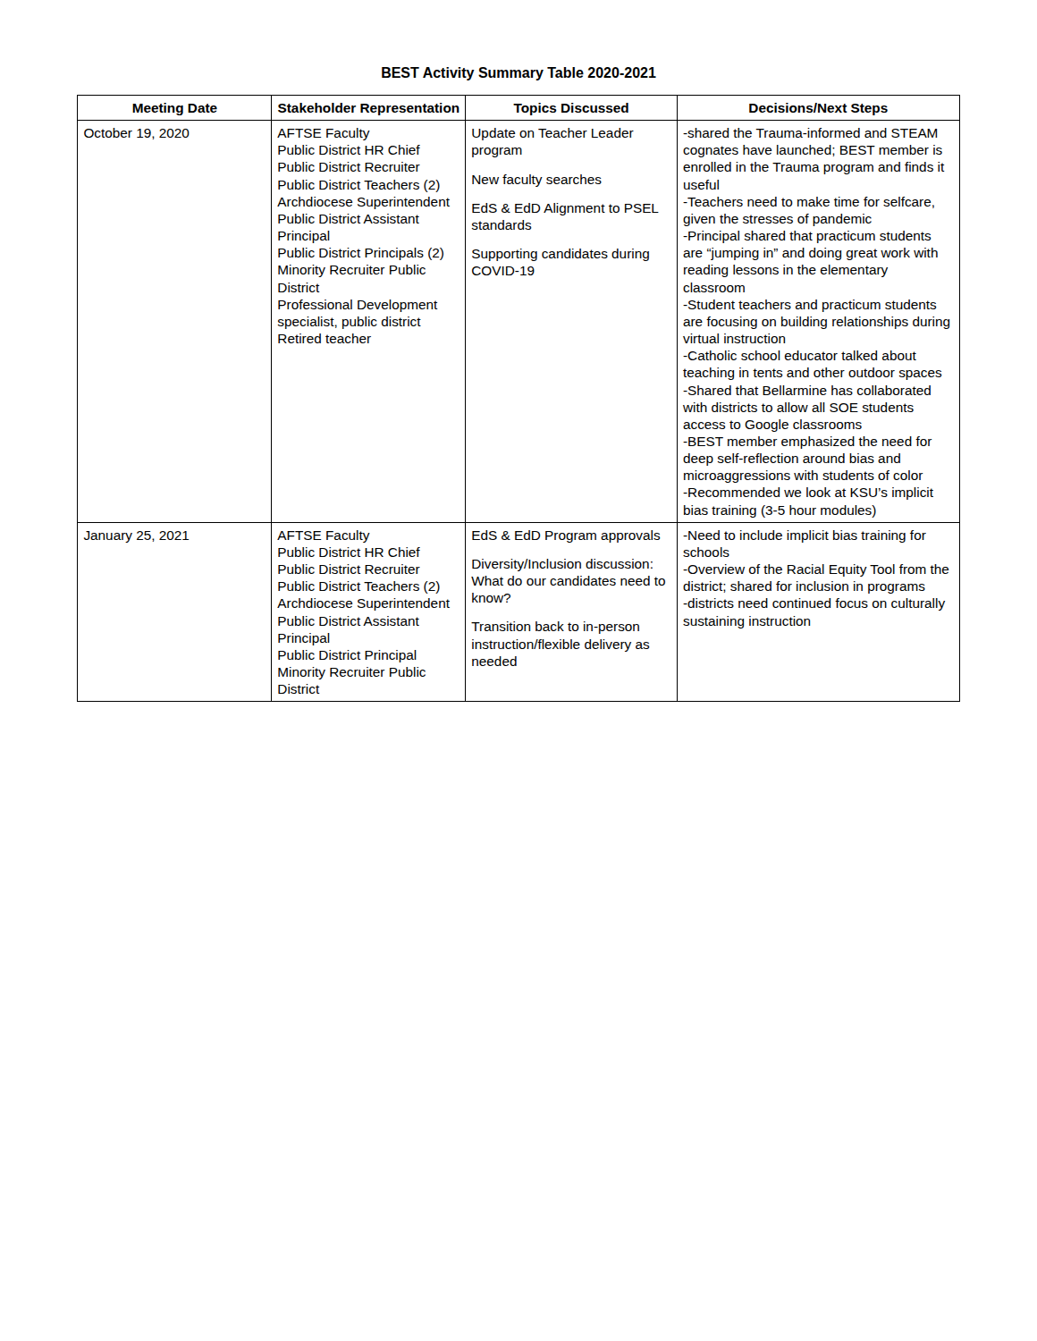BEST Activity Summary Table 2020-2021
| Meeting Date | Stakeholder Representation | Topics Discussed | Decisions/Next Steps |
| --- | --- | --- | --- |
| October 19, 2020 | AFTSE Faculty Public District HR Chief Public District Recruiter Public District Teachers (2) Archdiocese Superintendent Public District Assistant Principal Public District Principals (2) Minority Recruiter Public District Professional Development specialist, public district Retired teacher | Update on Teacher Leader program New faculty searches EdS & EdD Alignment to PSEL standards Supporting candidates during COVID-19 | -shared the Trauma-informed and STEAM cognates have launched; BEST member is enrolled in the Trauma program and finds it useful -Teachers need to make time for selfcare, given the stresses of pandemic -Principal shared that practicum students are “jumping in” and doing great work with reading lessons in the elementary classroom -Student teachers and practicum students are focusing on building relationships during virtual instruction -Catholic school educator talked about teaching in tents and other outdoor spaces -Shared that Bellarmine has collaborated with districts to allow all SOE students access to Google classrooms -BEST member emphasized the need for deep self-reflection around bias and microaggressions with students of color -Recommended we look at KSU’s implicit bias training (3-5 hour modules) |
| January 25, 2021 | AFTSE Faculty Public District HR Chief Public District Recruiter Public District Teachers (2) Archdiocese Superintendent Public District Assistant Principal Public District Principal Minority Recruiter Public District | EdS & EdD Program approvals Diversity/Inclusion discussion: What do our candidates need to know? Transition back to in-person instruction/flexible delivery as needed | -Need to include implicit bias training for schools -Overview of the Racial Equity Tool from the district; shared for inclusion in programs -districts need continued focus on culturally sustaining instruction |